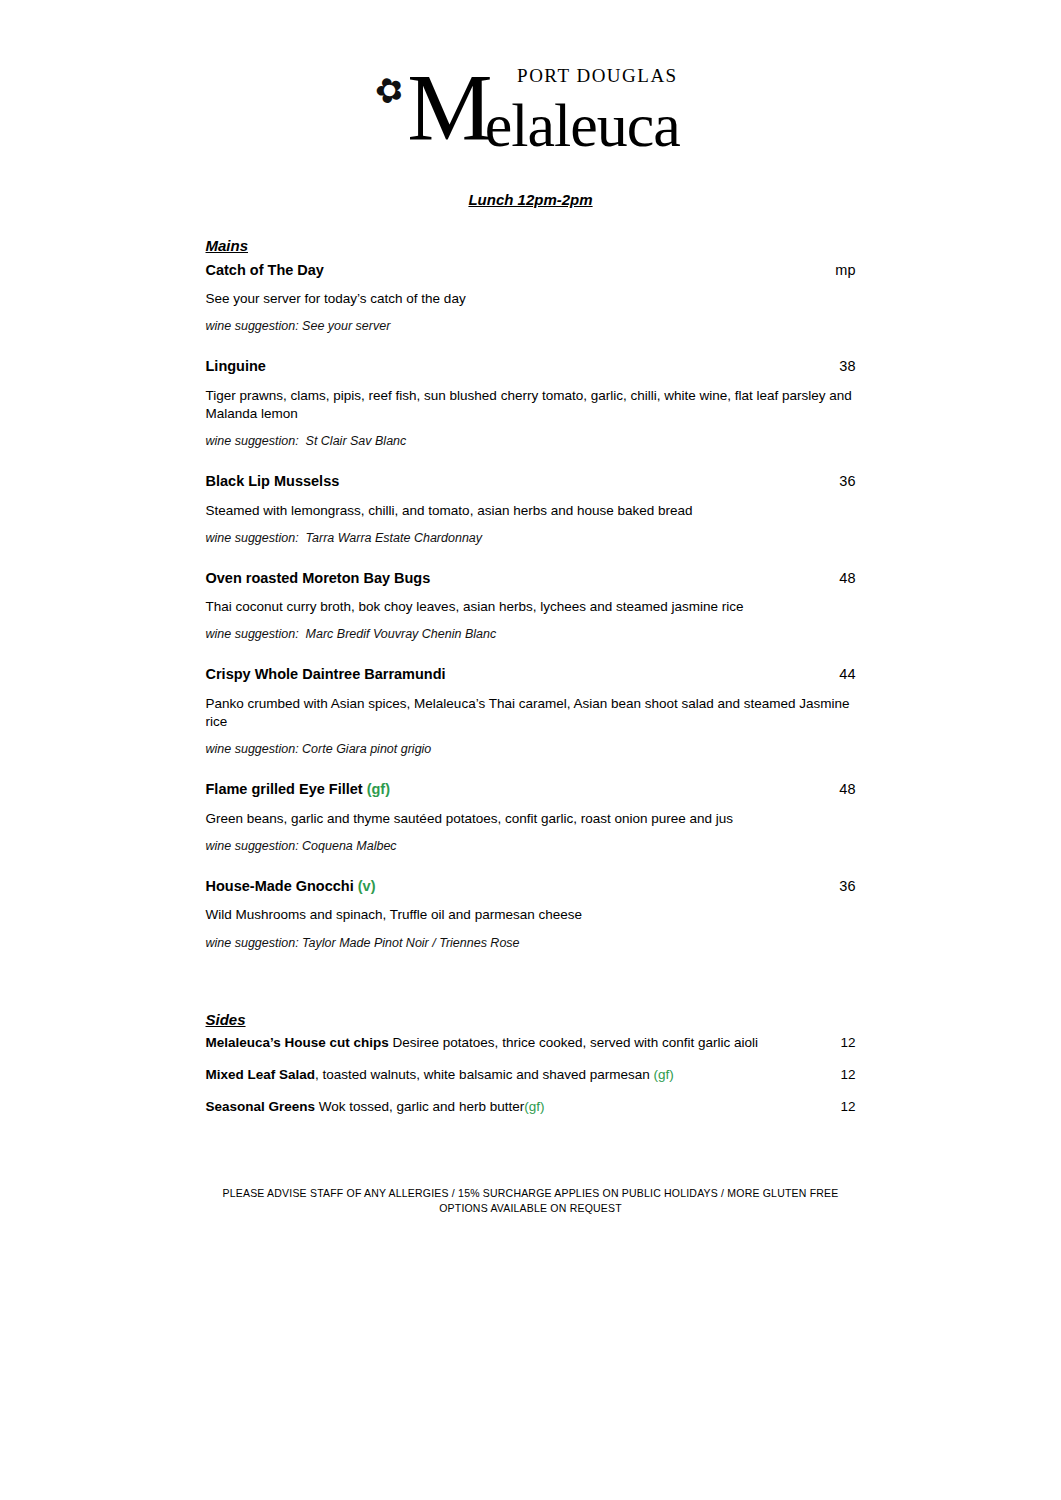PORT DOUGLAS ✿Melaleuca
Lunch 12pm-2pm
Mains
Catch of The Day mp
See your server for today’s catch of the day
wine suggestion: See your server
Linguine 38
Tiger prawns, clams, pipis, reef fish, sun blushed cherry tomato, garlic, chilli, white wine, flat leaf parsley and Malanda lemon
wine suggestion: St Clair Sav Blanc
Black Lip Musselss 36
Steamed with lemongrass, chilli, and tomato, asian herbs and house baked bread
wine suggestion: Tarra Warra Estate Chardonnay
Oven roasted Moreton Bay Bugs 48
Thai coconut curry broth, bok choy leaves, asian herbs, lychees and steamed jasmine rice
wine suggestion: Marc Bredif Vouvray Chenin Blanc
Crispy Whole Daintree Barramundi 44
Panko crumbed with Asian spices, Melaleuca’s Thai caramel, Asian bean shoot salad and steamed Jasmine rice
wine suggestion: Corte Giara pinot grigio
Flame grilled Eye Fillet (gf) 48
Green beans, garlic and thyme sautéed potatoes, confit garlic, roast onion puree and jus
wine suggestion: Coquena Malbec
House-Made Gnocchi (v) 36
Wild Mushrooms and spinach, Truffle oil and parmesan cheese
wine suggestion: Taylor Made Pinot Noir / Triennes Rose
Sides
Melaleuca’s House cut chips Desiree potatoes, thrice cooked, served with confit garlic aioli 12
Mixed Leaf Salad, toasted walnuts, white balsamic and shaved parmesan (gf) 12
Seasonal Greens Wok tossed, garlic and herb butter(gf) 12
PLEASE ADVISE STAFF OF ANY ALLERGIES / 15% SURCHARGE APPLIES ON PUBLIC HOLIDAYS / MORE GLUTEN FREE OPTIONS AVAILABLE ON REQUEST